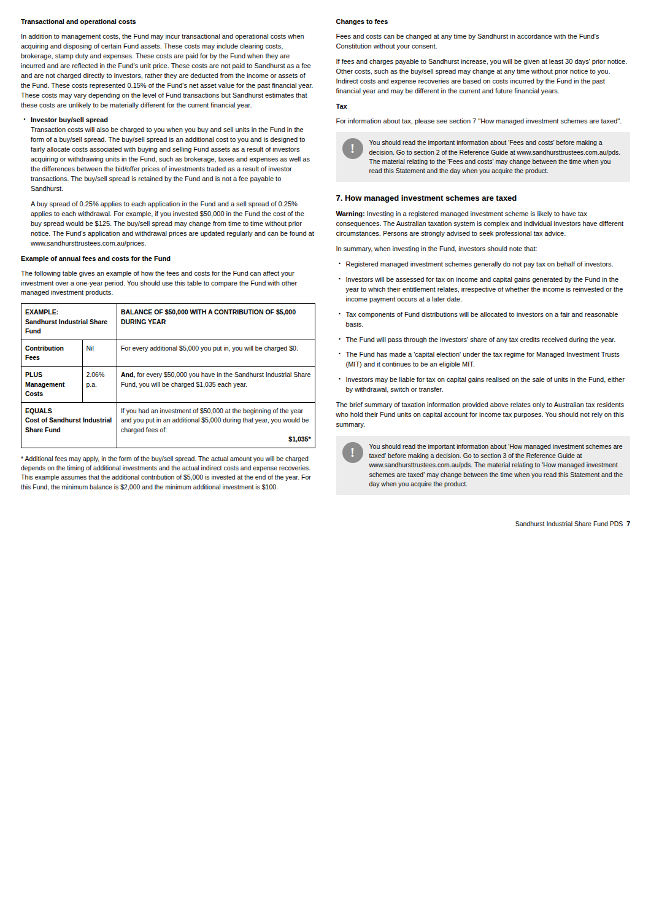Transactional and operational costs
In addition to management costs, the Fund may incur transactional and operational costs when acquiring and disposing of certain Fund assets. These costs may include clearing costs, brokerage, stamp duty and expenses. These costs are paid for by the Fund when they are incurred and are reflected in the Fund's unit price. These costs are not paid to Sandhurst as a fee and are not charged directly to investors, rather they are deducted from the income or assets of the Fund. These costs represented 0.15% of the Fund's net asset value for the past financial year. These costs may vary depending on the level of Fund transactions but Sandhurst estimates that these costs are unlikely to be materially different for the current financial year.
Investor buy/sell spread
Transaction costs will also be charged to you when you buy and sell units in the Fund in the form of a buy/sell spread. The buy/sell spread is an additional cost to you and is designed to fairly allocate costs associated with buying and selling Fund assets as a result of investors acquiring or withdrawing units in the Fund, such as brokerage, taxes and expenses as well as the differences between the bid/offer prices of investments traded as a result of investor transactions. The buy/sell spread is retained by the Fund and is not a fee payable to Sandhurst.
A buy spread of 0.25% applies to each application in the Fund and a sell spread of 0.25% applies to each withdrawal. For example, if you invested $50,000 in the Fund the cost of the buy spread would be $125. The buy/sell spread may change from time to time without prior notice. The Fund's application and withdrawal prices are updated regularly and can be found at www.sandhursttrustees.com.au/prices.
Example of annual fees and costs for the Fund
The following table gives an example of how the fees and costs for the Fund can affect your investment over a one-year period. You should use this table to compare the Fund with other managed investment products.
| EXAMPLE: Sandhurst Industrial Share Fund | BALANCE OF $50,000 WITH A CONTRIBUTION OF $5,000 DURING YEAR |
| --- | --- |
| Contribution Fees | Nil | For every additional $5,000 you put in, you will be charged $0. |
| PLUS Management Costs | 2.06% p.a. | And, for every $50,000 you have in the Sandhurst Industrial Share Fund, you will be charged $1,035 each year. |
| EQUALS Cost of Sandhurst Industrial Share Fund | If you had an investment of $50,000 at the beginning of the year and you put in an additional $5,000 during that year, you would be charged fees of: $1,035* |
* Additional fees may apply, in the form of the buy/sell spread. The actual amount you will be charged depends on the timing of additional investments and the actual indirect costs and expense recoveries. This example assumes that the additional contribution of $5,000 is invested at the end of the year. For this Fund, the minimum balance is $2,000 and the minimum additional investment is $100.
Changes to fees
Fees and costs can be changed at any time by Sandhurst in accordance with the Fund's Constitution without your consent.
If fees and charges payable to Sandhurst increase, you will be given at least 30 days' prior notice. Other costs, such as the buy/sell spread may change at any time without prior notice to you. Indirect costs and expense recoveries are based on costs incurred by the Fund in the past financial year and may be different in the current and future financial years.
Tax
For information about tax, please see section 7 "How managed investment schemes are taxed".
!
You should read the important information about 'Fees and costs' before making a decision. Go to section 2 of the Reference Guide at www.sandhursttrustees.com.au/pds. The material relating to the 'Fees and costs' may change between the time when you read this Statement and the day when you acquire the product.
7. How managed investment schemes are taxed
Warning: Investing in a registered managed investment scheme is likely to have tax consequences. The Australian taxation system is complex and individual investors have different circumstances. Persons are strongly advised to seek professional tax advice.
In summary, when investing in the Fund, investors should note that:
Registered managed investment schemes generally do not pay tax on behalf of investors.
Investors will be assessed for tax on income and capital gains generated by the Fund in the year to which their entitlement relates, irrespective of whether the income is reinvested or the income payment occurs at a later date.
Tax components of Fund distributions will be allocated to investors on a fair and reasonable basis.
The Fund will pass through the investors' share of any tax credits received during the year.
The Fund has made a 'capital election' under the tax regime for Managed Investment Trusts (MIT) and it continues to be an eligible MIT.
Investors may be liable for tax on capital gains realised on the sale of units in the Fund, either by withdrawal, switch or transfer.
The brief summary of taxation information provided above relates only to Australian tax residents who hold their Fund units on capital account for income tax purposes. You should not rely on this summary.
!
You should read the important information about 'How managed investment schemes are taxed' before making a decision. Go to section 3 of the Reference Guide at www.sandhursttrustees.com.au/pds. The material relating to 'How managed investment schemes are taxed' may change between the time when you read this Statement and the day when you acquire the product.
Sandhurst Industrial Share Fund PDS 7